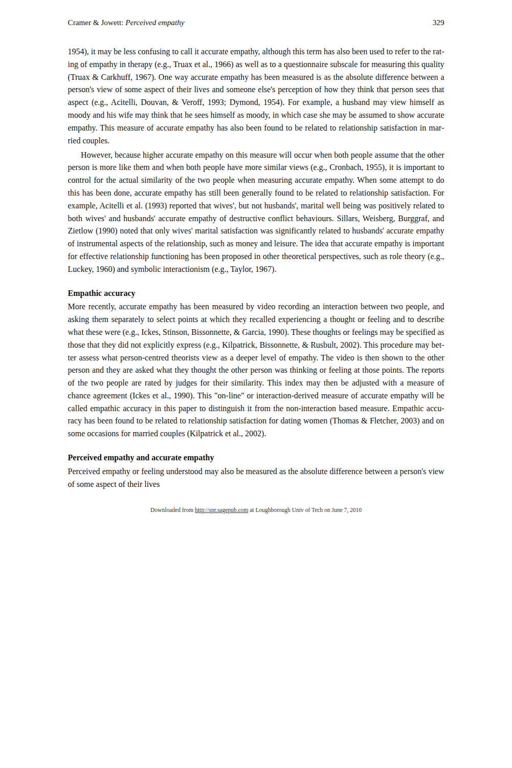Cramer & Jowett: Perceived empathy 329
1954), it may be less confusing to call it accurate empathy, although this term has also been used to refer to the rating of empathy in therapy (e.g., Truax et al., 1966) as well as to a questionnaire subscale for measuring this quality (Truax & Carkhuff, 1967). One way accurate empathy has been measured is as the absolute difference between a person's view of some aspect of their lives and someone else's perception of how they think that person sees that aspect (e.g., Acitelli, Douvan, & Veroff, 1993; Dymond, 1954). For example, a husband may view himself as moody and his wife may think that he sees himself as moody, in which case she may be assumed to show accurate empathy. This measure of accurate empathy has also been found to be related to relationship satisfaction in married couples.
However, because higher accurate empathy on this measure will occur when both people assume that the other person is more like them and when both people have more similar views (e.g., Cronbach, 1955), it is important to control for the actual similarity of the two people when measuring accurate empathy. When some attempt to do this has been done, accurate empathy has still been generally found to be related to relationship satisfaction. For example, Acitelli et al. (1993) reported that wives', but not husbands', marital well being was positively related to both wives' and husbands' accurate empathy of destructive conflict behaviours. Sillars, Weisberg, Burggraf, and Zietlow (1990) noted that only wives' marital satisfaction was significantly related to husbands' accurate empathy of instrumental aspects of the relationship, such as money and leisure. The idea that accurate empathy is important for effective relationship functioning has been proposed in other theoretical perspectives, such as role theory (e.g., Luckey, 1960) and symbolic interactionism (e.g., Taylor, 1967).
Empathic accuracy
More recently, accurate empathy has been measured by video recording an interaction between two people, and asking them separately to select points at which they recalled experiencing a thought or feeling and to describe what these were (e.g., Ickes, Stinson, Bissonnette, & Garcia, 1990). These thoughts or feelings may be specified as those that they did not explicitly express (e.g., Kilpatrick, Bissonnette, & Rusbult, 2002). This procedure may better assess what person-centred theorists view as a deeper level of empathy. The video is then shown to the other person and they are asked what they thought the other person was thinking or feeling at those points. The reports of the two people are rated by judges for their similarity. This index may then be adjusted with a measure of chance agreement (Ickes et al., 1990). This "on-line" or interaction-derived measure of accurate empathy will be called empathic accuracy in this paper to distinguish it from the non-interaction based measure. Empathic accuracy has been found to be related to relationship satisfaction for dating women (Thomas & Fletcher, 2003) and on some occasions for married couples (Kilpatrick et al., 2002).
Perceived empathy and accurate empathy
Perceived empathy or feeling understood may also be measured as the absolute difference between a person's view of some aspect of their lives
Downloaded from http://spr.sagepub.com at Loughborough Univ of Tech on June 7, 2010